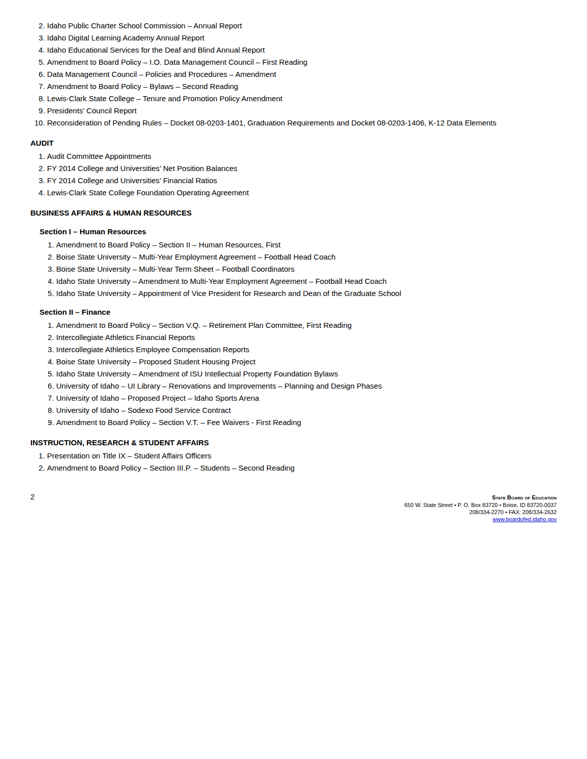Idaho Public Charter School Commission – Annual Report
Idaho Digital Learning Academy Annual Report
Idaho Educational Services for the Deaf and Blind Annual Report
Amendment to Board Policy – I.O. Data Management Council – First Reading
Data Management Council – Policies and Procedures – Amendment
Amendment to Board Policy – Bylaws – Second Reading
Lewis-Clark State College – Tenure and Promotion Policy Amendment
Presidents’ Council Report
Reconsideration of Pending Rules – Docket 08-0203-1401, Graduation Requirements and Docket 08-0203-1406, K-12 Data Elements
Audit
Audit Committee Appointments
FY 2014 College and Universities’ Net Position Balances
FY 2014 College and Universities’ Financial Ratios
Lewis-Clark State College Foundation Operating Agreement
Business Affairs & Human Resources
Section I – Human Resources
Amendment to Board Policy – Section II – Human Resources, First
Boise State University – Multi-Year Employment Agreement – Football Head Coach
Boise State University – Multi-Year Term Sheet – Football Coordinators
Idaho State University – Amendment to Multi-Year Employment Agreement – Football Head Coach
Idaho State University – Appointment of Vice President for Research and Dean of the Graduate School
Section II – Finance
Amendment to Board Policy – Section V.Q. – Retirement Plan Committee, First Reading
Intercollegiate Athletics Financial Reports
Intercollegiate Athletics Employee Compensation Reports
Boise State University – Proposed Student Housing Project
Idaho State University – Amendment of ISU Intellectual Property Foundation Bylaws
University of Idaho – UI Library – Renovations and Improvements – Planning and Design Phases
University of Idaho – Proposed Project – Idaho Sports Arena
University of Idaho – Sodexo Food Service Contract
Amendment to Board Policy – Section V.T. – Fee Waivers - First Reading
Instruction, Research & Student Affairs
Presentation on Title IX – Student Affairs Officers
Amendment to Board Policy – Section III.P. – Students – Second Reading
2
State Board of Education
650 W. State Street • P. O. Box 83720 • Boise, ID 83720-0037
208/334-2270 • FAX: 208/334-2632
www.boardofed.idaho.gov